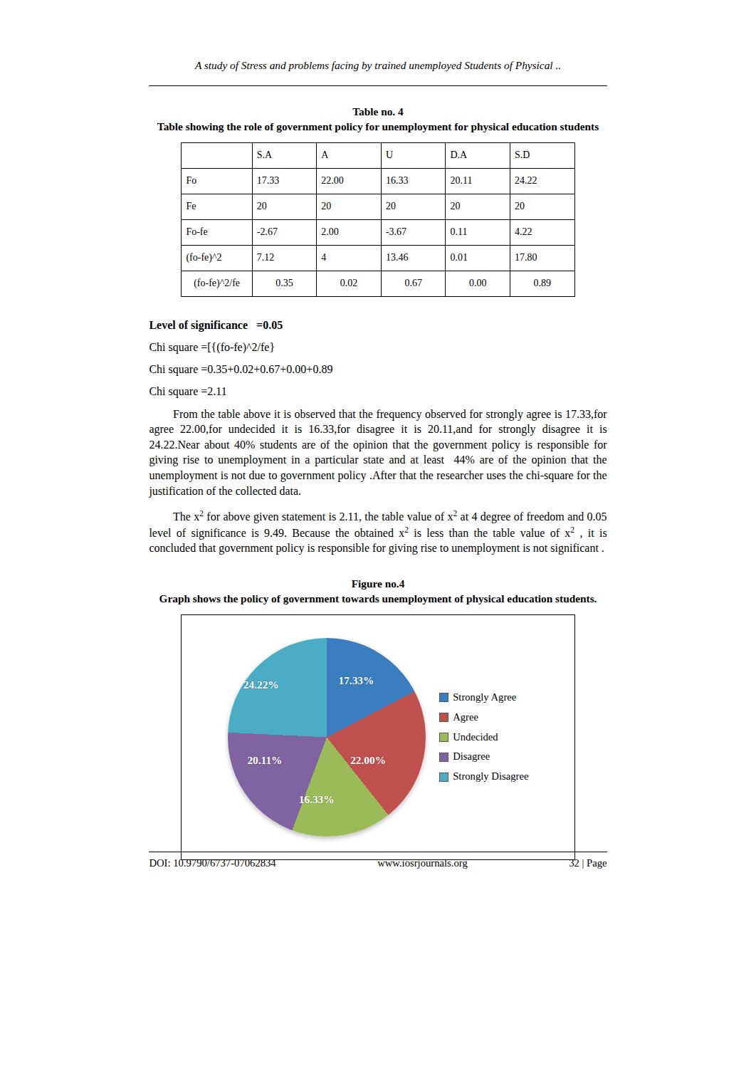A study of Stress and problems facing by trained unemployed Students of Physical ..
Table no. 4 Table showing the role of government policy for unemployment for physical education students
| | S.A | A | U | D.A | S.D |
| Fo | 17.33 | 22.00 | 16.33 | 20.11 | 24.22 |
| Fe | 20 | 20 | 20 | 20 | 20 |
| Fo-fe | -2.67 | 2.00 | -3.67 | 0.11 | 4.22 |
| (fo-fe)^2 | 7.12 | 4 | 13.46 | 0.01 | 17.80 |
| (fo-fe)^2/fe | 0.35 | 0.02 | 0.67 | 0.00 | 0.89 |
Level of significance =0.05
Chi square =[{(fo-fe)^2/fe}
Chi square =0.35+0.02+0.67+0.00+0.89
Chi square =2.11
From the table above it is observed that the frequency observed for strongly agree is 17.33,for agree 22.00,for undecided it is 16.33,for disagree it is 20.11,and for strongly disagree it is 24.22.Near about 40% students are of the opinion that the government policy is responsible for giving rise to unemployment in a particular state and at least 44% are of the opinion that the unemployment is not due to government policy .After that the researcher uses the chi-square for the justification of the collected data.
The x2 for above given statement is 2.11, the table value of x2 at 4 degree of freedom and 0.05 level of significance is 9.49. Because the obtained x2 is less than the table value of x2 , it is concluded that government policy is responsible for giving rise to unemployment is not significant .
Figure no.4 Graph shows the policy of government towards unemployment of physical education students.
17.33%
22.00%
16.33%
20.11%
24.22%
Strongly Agree
Agree
Undecided
Disagree
Strongly Disagree
DOI: 10.9790/6737-07062834
www.iosrjournals.org
32 | Page